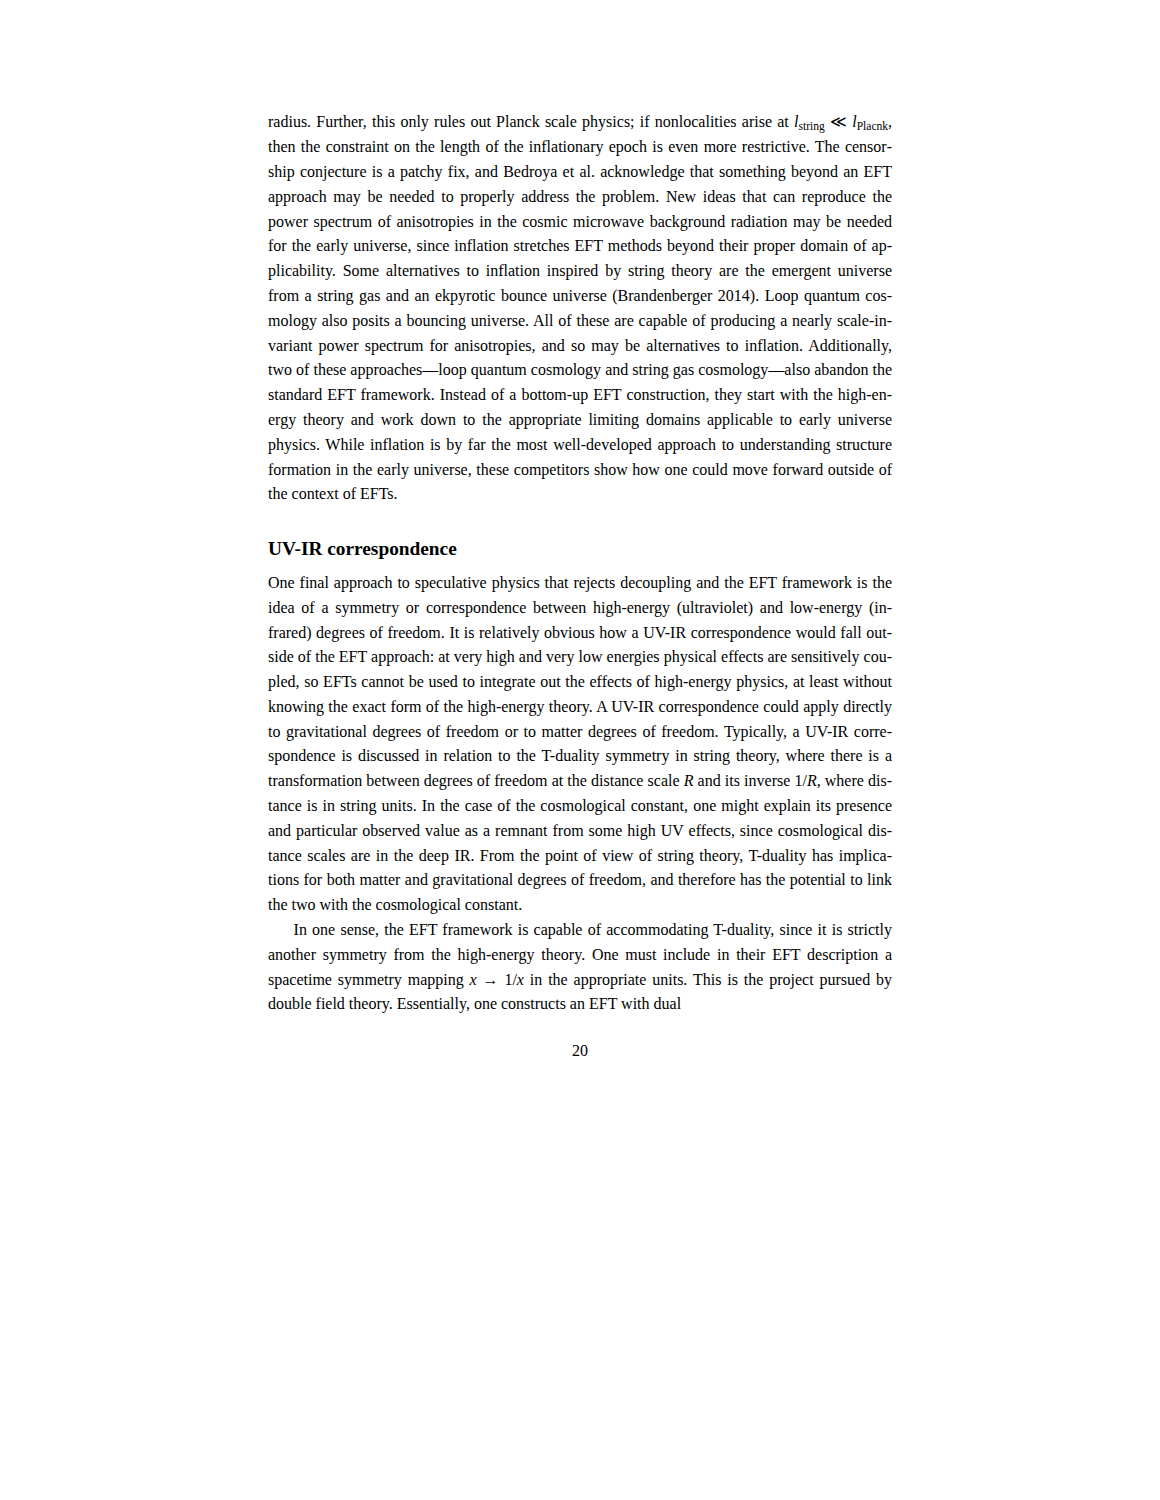radius. Further, this only rules out Planck scale physics; if nonlocalities arise at lstring ≪ lPlacnk, then the constraint on the length of the inflationary epoch is even more restrictive. The censorship conjecture is a patchy fix, and Bedroya et al. acknowledge that something beyond an EFT approach may be needed to properly address the problem. New ideas that can reproduce the power spectrum of anisotropies in the cosmic microwave background radiation may be needed for the early universe, since inflation stretches EFT methods beyond their proper domain of applicability. Some alternatives to inflation inspired by string theory are the emergent universe from a string gas and an ekpyrotic bounce universe (Brandenberger 2014). Loop quantum cosmology also posits a bouncing universe. All of these are capable of producing a nearly scale-invariant power spectrum for anisotropies, and so may be alternatives to inflation. Additionally, two of these approaches—loop quantum cosmology and string gas cosmology—also abandon the standard EFT framework. Instead of a bottom-up EFT construction, they start with the high-energy theory and work down to the appropriate limiting domains applicable to early universe physics. While inflation is by far the most well-developed approach to understanding structure formation in the early universe, these competitors show how one could move forward outside of the context of EFTs.
UV-IR correspondence
One final approach to speculative physics that rejects decoupling and the EFT framework is the idea of a symmetry or correspondence between high-energy (ultraviolet) and low-energy (infrared) degrees of freedom. It is relatively obvious how a UV-IR correspondence would fall outside of the EFT approach: at very high and very low energies physical effects are sensitively coupled, so EFTs cannot be used to integrate out the effects of high-energy physics, at least without knowing the exact form of the high-energy theory. A UV-IR correspondence could apply directly to gravitational degrees of freedom or to matter degrees of freedom. Typically, a UV-IR correspondence is discussed in relation to the T-duality symmetry in string theory, where there is a transformation between degrees of freedom at the distance scale R and its inverse 1/R, where distance is in string units. In the case of the cosmological constant, one might explain its presence and particular observed value as a remnant from some high UV effects, since cosmological distance scales are in the deep IR. From the point of view of string theory, T-duality has implications for both matter and gravitational degrees of freedom, and therefore has the potential to link the two with the cosmological constant.
In one sense, the EFT framework is capable of accommodating T-duality, since it is strictly another symmetry from the high-energy theory. One must include in their EFT description a spacetime symmetry mapping x → 1/x in the appropriate units. This is the project pursued by double field theory. Essentially, one constructs an EFT with dual
20